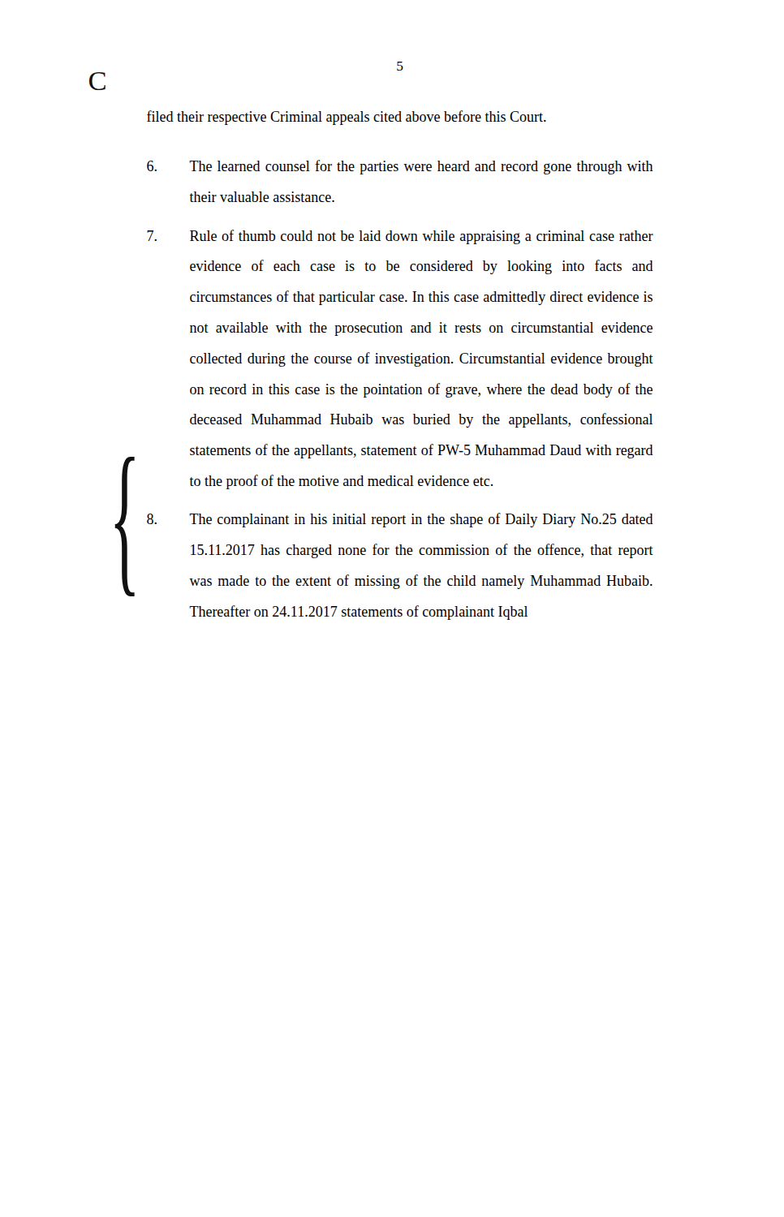C
{
5
filed their respective Criminal appeals cited above before this Court.
6.
The learned counsel for the parties were heard and record gone through with their valuable assistance.
7.
Rule of thumb could not be laid down while appraising a criminal case rather evidence of each case is to be considered by looking into facts and circumstances of that particular case. In this case admittedly direct evidence is not available with the prosecution and it rests on circumstantial evidence collected during the course of investigation. Circumstantial evidence brought on record in this case is the pointation of grave, where the dead body of the deceased Muhammad Hubaib was buried by the appellants, confessional statements of the appellants, statement of PW-5 Muhammad Daud with regard to the proof of the motive and medical evidence etc.
8.
The complainant in his initial report in the shape of Daily Diary No.25 dated 15.11.2017 has charged none for the commission of the offence, that report was made to the extent of missing of the child namely Muhammad Hubaib. Thereafter on 24.11.2017 statements of complainant Iqbal